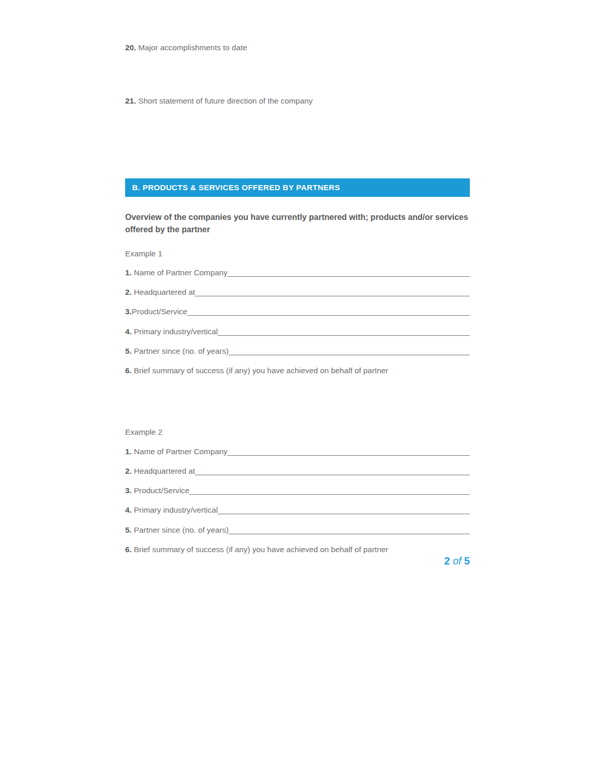20. Major accomplishments to date
21. Short statement of future direction of the company
B. PRODUCTS & SERVICES OFFERED BY PARTNERS
Overview of the companies you have currently partnered with; products and/or services offered by the partner
Example 1
1. Name of Partner Company_______________________________________________________________________
2. Headquartered at_____________________________________________________________________________
3. Product/Service_______________________________________________________________________________
4. Primary industry/vertical_______________________________________________________________________
5. Partner since (no. of years)___________________________________________________________________
6. Brief summary of success (if any) you have achieved on behalf of partner
Example 2
1. Name of Partner Company_______________________________________________________________________
2. Headquartered at_____________________________________________________________________________
3. Product/Service______________________________________________________________________________
4. Primary industry/vertical_______________________________________________________________________
5. Partner since (no. of years)___________________________________________________________________
6. Brief summary of success (if any) you have achieved on behalf of partner
2 of 5